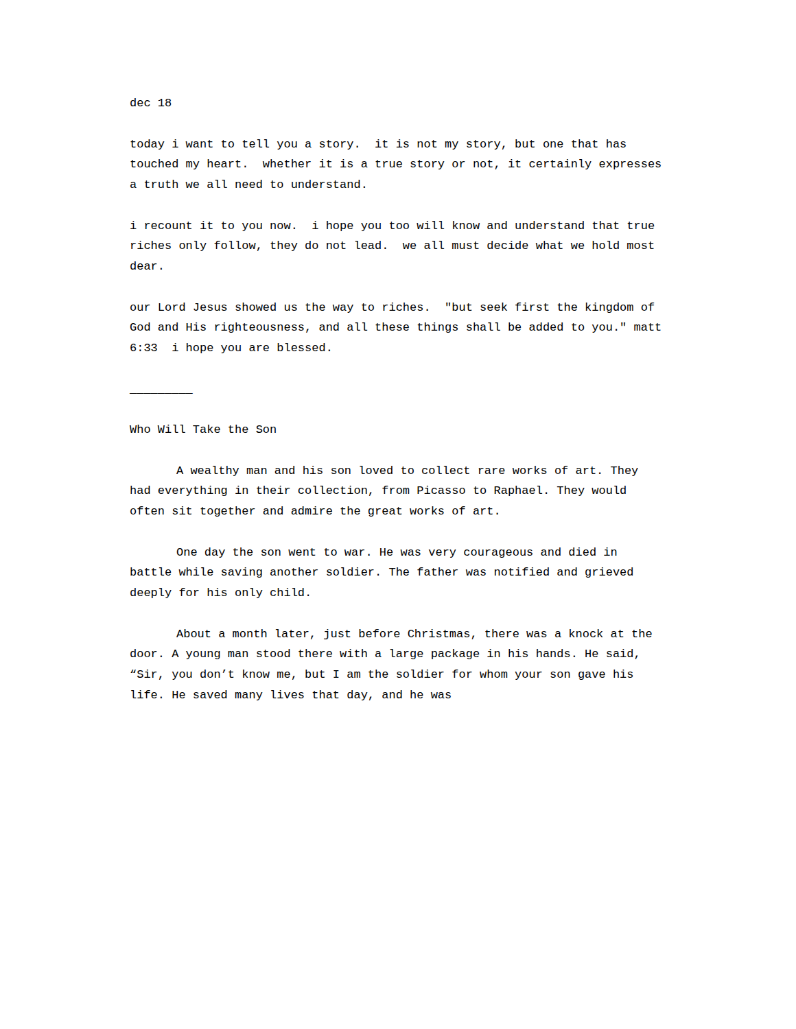dec 18
today i want to tell you a story. it is not my story, but one that has touched my heart. whether it is a true story or not, it certainly expresses a truth we all need to understand.
i recount it to you now. i hope you too will know and understand that true riches only follow, they do not lead. we all must decide what we hold most dear.
our Lord Jesus showed us the way to riches. "but seek first the kingdom of God and His righteousness, and all these things shall be added to you." matt 6:33 i hope you are blessed.
_________
Who Will Take the Son
A wealthy man and his son loved to collect rare works of art. They had everything in their collection, from Picasso to Raphael. They would often sit together and admire the great works of art.
One day the son went to war. He was very courageous and died in battle while saving another soldier. The father was notified and grieved deeply for his only child.
About a month later, just before Christmas, there was a knock at the door. A young man stood there with a large package in his hands. He said, “Sir, you don’t know me, but I am the soldier for whom your son gave his life. He saved many lives that day, and he was